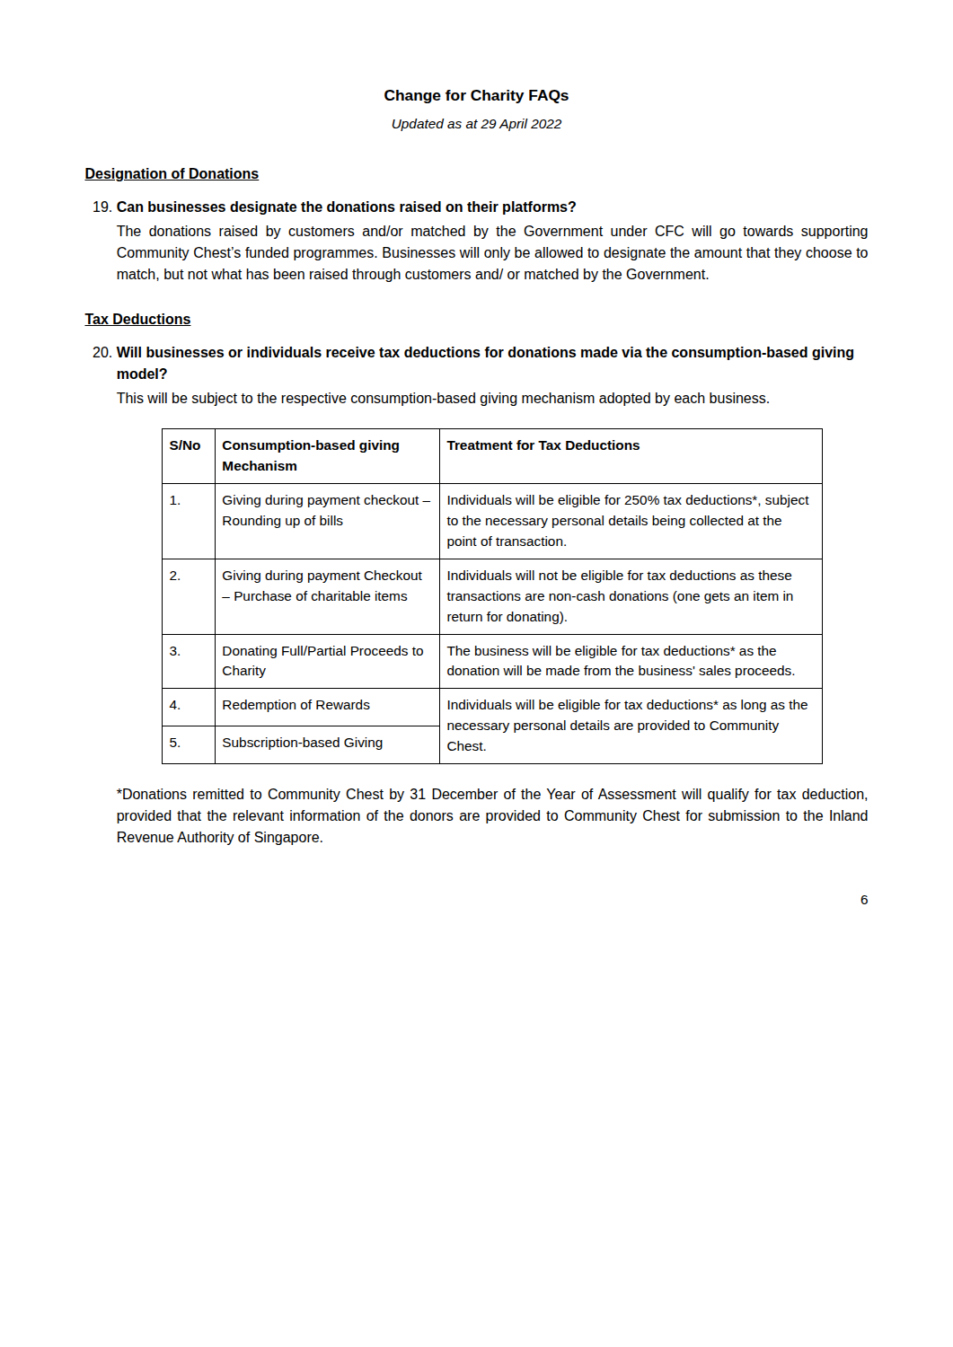Change for Charity FAQs
Updated as at 29 April 2022
Designation of Donations
Can businesses designate the donations raised on their platforms?
The donations raised by customers and/or matched by the Government under CFC will go towards supporting Community Chest’s funded programmes. Businesses will only be allowed to designate the amount that they choose to match, but not what has been raised through customers and/ or matched by the Government.
Tax Deductions
Will businesses or individuals receive tax deductions for donations made via the consumption-based giving model?
This will be subject to the respective consumption-based giving mechanism adopted by each business.
| S/No | Consumption-based giving Mechanism | Treatment for Tax Deductions |
| --- | --- | --- |
| 1. | Giving during payment checkout – Rounding up of bills | Individuals will be eligible for 250% tax deductions*, subject to the necessary personal details being collected at the point of transaction. |
| 2. | Giving during payment Checkout – Purchase of charitable items | Individuals will not be eligible for tax deductions as these transactions are non-cash donations (one gets an item in return for donating). |
| 3. | Donating Full/Partial Proceeds to Charity | The business will be eligible for tax deductions* as the donation will be made from the business' sales proceeds. |
| 4. | Redemption of Rewards | Individuals will be eligible for tax deductions* as long as the necessary personal details are provided to Community Chest. |
| 5. | Subscription-based Giving |
*Donations remitted to Community Chest by 31 December of the Year of Assessment will qualify for tax deduction, provided that the relevant information of the donors are provided to Community Chest for submission to the Inland Revenue Authority of Singapore.
6